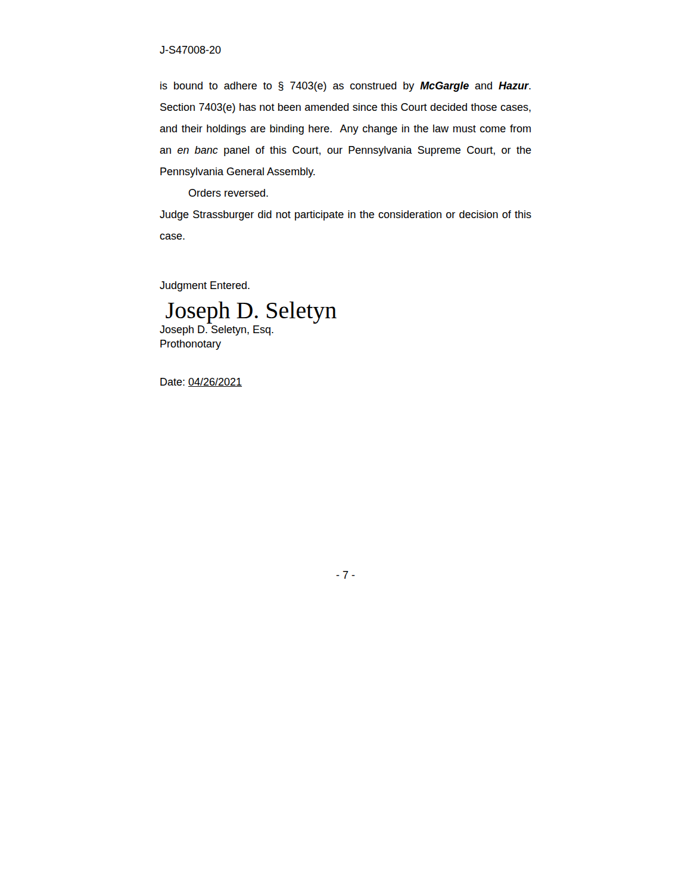J-S47008-20
is bound to adhere to § 7403(e) as construed by McGargle and Hazur. Section 7403(e) has not been amended since this Court decided those cases, and their holdings are binding here. Any change in the law must come from an en banc panel of this Court, our Pennsylvania Supreme Court, or the Pennsylvania General Assembly.
Orders reversed.
Judge Strassburger did not participate in the consideration or decision of this case.
Judgment Entered.
Joseph D. Seletyn
Joseph D. Seletyn, Esq.
Prothonotary
Date: 04/26/2021
- 7 -